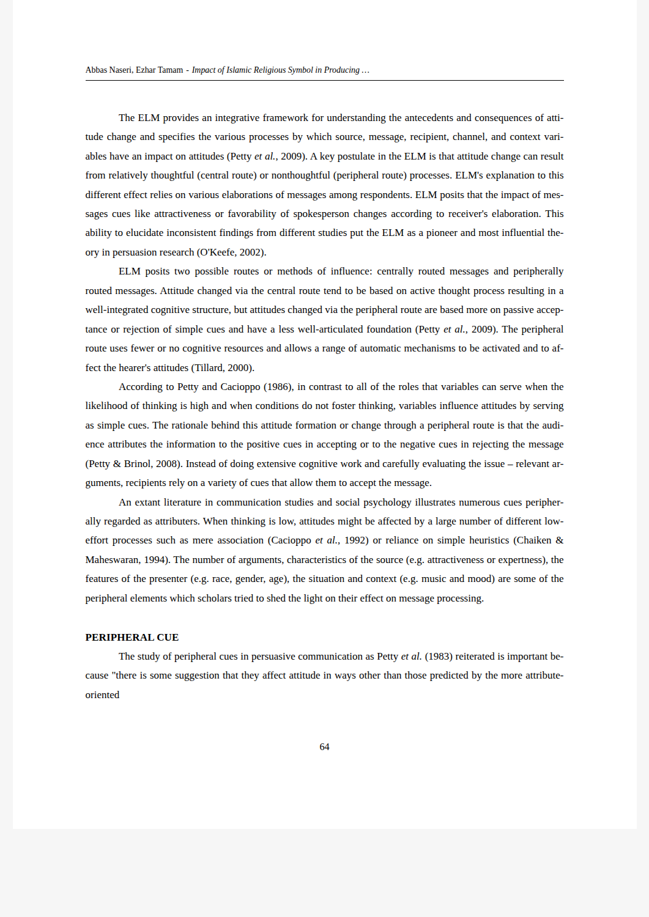Abbas Naseri, Ezhar Tamam-Impact of Islamic Religious Symbol in Producing …
The ELM provides an integrative framework for understanding the antecedents and consequences of attitude change and specifies the various processes by which source, message, recipient, channel, and context variables have an impact on attitudes (Petty et al., 2009). A key postulate in the ELM is that attitude change can result from relatively thoughtful (central route) or nonthoughtful (peripheral route) processes. ELM's explanation to this different effect relies on various elaborations of messages among respondents. ELM posits that the impact of messages cues like attractiveness or favorability of spokesperson changes according to receiver's elaboration. This ability to elucidate inconsistent findings from different studies put the ELM as a pioneer and most influential theory in persuasion research (O'Keefe, 2002).
ELM posits two possible routes or methods of influence: centrally routed messages and peripherally routed messages. Attitude changed via the central route tend to be based on active thought process resulting in a well-integrated cognitive structure, but attitudes changed via the peripheral route are based more on passive acceptance or rejection of simple cues and have a less well-articulated foundation (Petty et al., 2009). The peripheral route uses fewer or no cognitive resources and allows a range of automatic mechanisms to be activated and to affect the hearer's attitudes (Tillard, 2000).
According to Petty and Cacioppo (1986), in contrast to all of the roles that variables can serve when the likelihood of thinking is high and when conditions do not foster thinking, variables influence attitudes by serving as simple cues. The rationale behind this attitude formation or change through a peripheral route is that the audience attributes the information to the positive cues in accepting or to the negative cues in rejecting the message (Petty & Brinol, 2008). Instead of doing extensive cognitive work and carefully evaluating the issue – relevant arguments, recipients rely on a variety of cues that allow them to accept the message.
An extant literature in communication studies and social psychology illustrates numerous cues peripherally regarded as attributers. When thinking is low, attitudes might be affected by a large number of different low-effort processes such as mere association (Cacioppo et al., 1992) or reliance on simple heuristics (Chaiken & Maheswaran, 1994). The number of arguments, characteristics of the source (e.g. attractiveness or expertness), the features of the presenter (e.g. race, gender, age), the situation and context (e.g. music and mood) are some of the peripheral elements which scholars tried to shed the light on their effect on message processing.
Peripheral Cue
The study of peripheral cues in persuasive communication as Petty et al. (1983) reiterated is important because "there is some suggestion that they affect attitude in ways other than those predicted by the more attribute-oriented
64